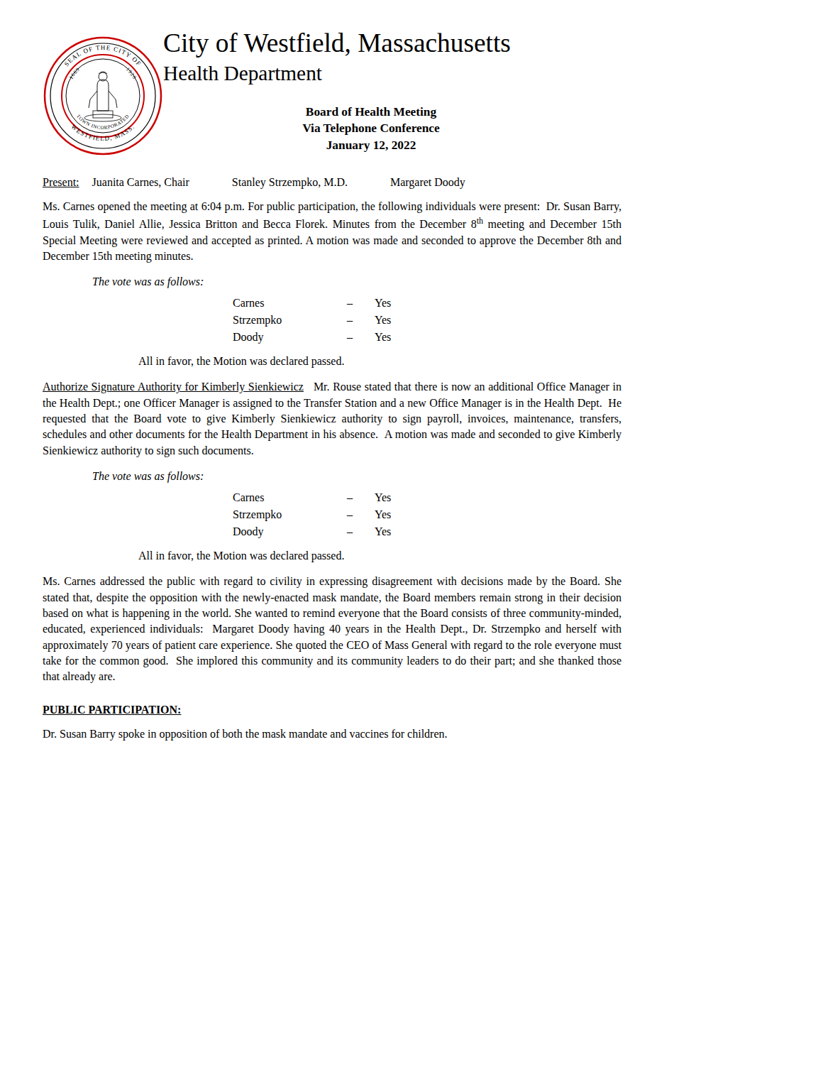SEAL OF THE CITY OF WESTFIELD, MASS. 1669 1920 TOWN INCORPORATED
City of Westfield, Massachusetts
Health Department
Board of Health Meeting
Via Telephone Conference
January 12, 2022
Present: Juanita Carnes, Chair Stanley Strzempko, M.D. Margaret Doody
Ms. Carnes opened the meeting at 6:04 p.m. For public participation, the following individuals were present: Dr. Susan Barry, Louis Tulik, Daniel Allie, Jessica Britton and Becca Florek. Minutes from the December 8th meeting and December 15th Special Meeting were reviewed and accepted as printed. A motion was made and seconded to approve the December 8th and December 15th meeting minutes.
The vote was as follows:
| Carnes | – | Yes |
| Strzempko | – | Yes |
| Doody | – | Yes |
All in favor, the Motion was declared passed.
Authorize Signature Authority for Kimberly Sienkiewicz Mr. Rouse stated that there is now an additional Office Manager in the Health Dept.; one Officer Manager is assigned to the Transfer Station and a new Office Manager is in the Health Dept. He requested that the Board vote to give Kimberly Sienkiewicz authority to sign payroll, invoices, maintenance, transfers, schedules and other documents for the Health Department in his absence. A motion was made and seconded to give Kimberly Sienkiewicz authority to sign such documents.
The vote was as follows:
| Carnes | – | Yes |
| Strzempko | – | Yes |
| Doody | – | Yes |
All in favor, the Motion was declared passed.
Ms. Carnes addressed the public with regard to civility in expressing disagreement with decisions made by the Board. She stated that, despite the opposition with the newly-enacted mask mandate, the Board members remain strong in their decision based on what is happening in the world. She wanted to remind everyone that the Board consists of three community-minded, educated, experienced individuals: Margaret Doody having 40 years in the Health Dept., Dr. Strzempko and herself with approximately 70 years of patient care experience. She quoted the CEO of Mass General with regard to the role everyone must take for the common good. She implored this community and its community leaders to do their part; and she thanked those that already are.
PUBLIC PARTICIPATION:
Dr. Susan Barry spoke in opposition of both the mask mandate and vaccines for children.